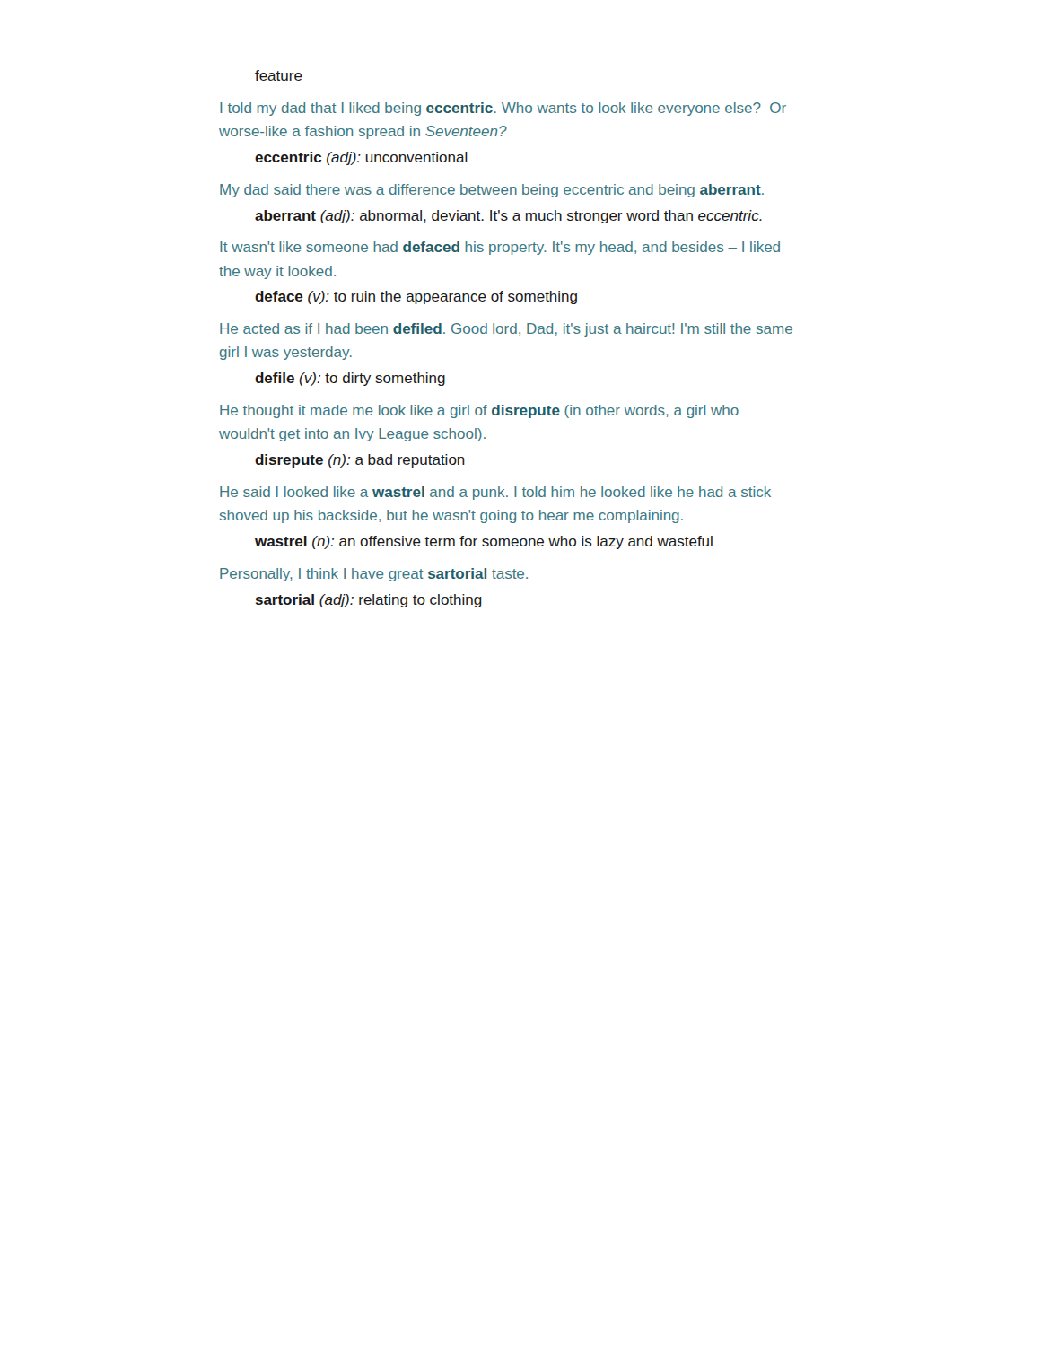feature
I told my dad that I liked being eccentric. Who wants to look like everyone else? Or worse-like a fashion spread in Seventeen?
eccentric (adj): unconventional
My dad said there was a difference between being eccentric and being aberrant.
aberrant (adj): abnormal, deviant. It's a much stronger word than eccentric.
It wasn't like someone had defaced his property. It's my head, and besides – I liked the way it looked.
deface (v): to ruin the appearance of something
He acted as if I had been defiled. Good lord, Dad, it's just a haircut! I'm still the same girl I was yesterday.
defile (v): to dirty something
He thought it made me look like a girl of disrepute (in other words, a girl who wouldn't get into an Ivy League school).
disrepute (n): a bad reputation
He said I looked like a wastrel and a punk. I told him he looked like he had a stick shoved up his backside, but he wasn't going to hear me complaining.
wastrel (n): an offensive term for someone who is lazy and wasteful
Personally, I think I have great sartorial taste.
sartorial (adj): relating to clothing